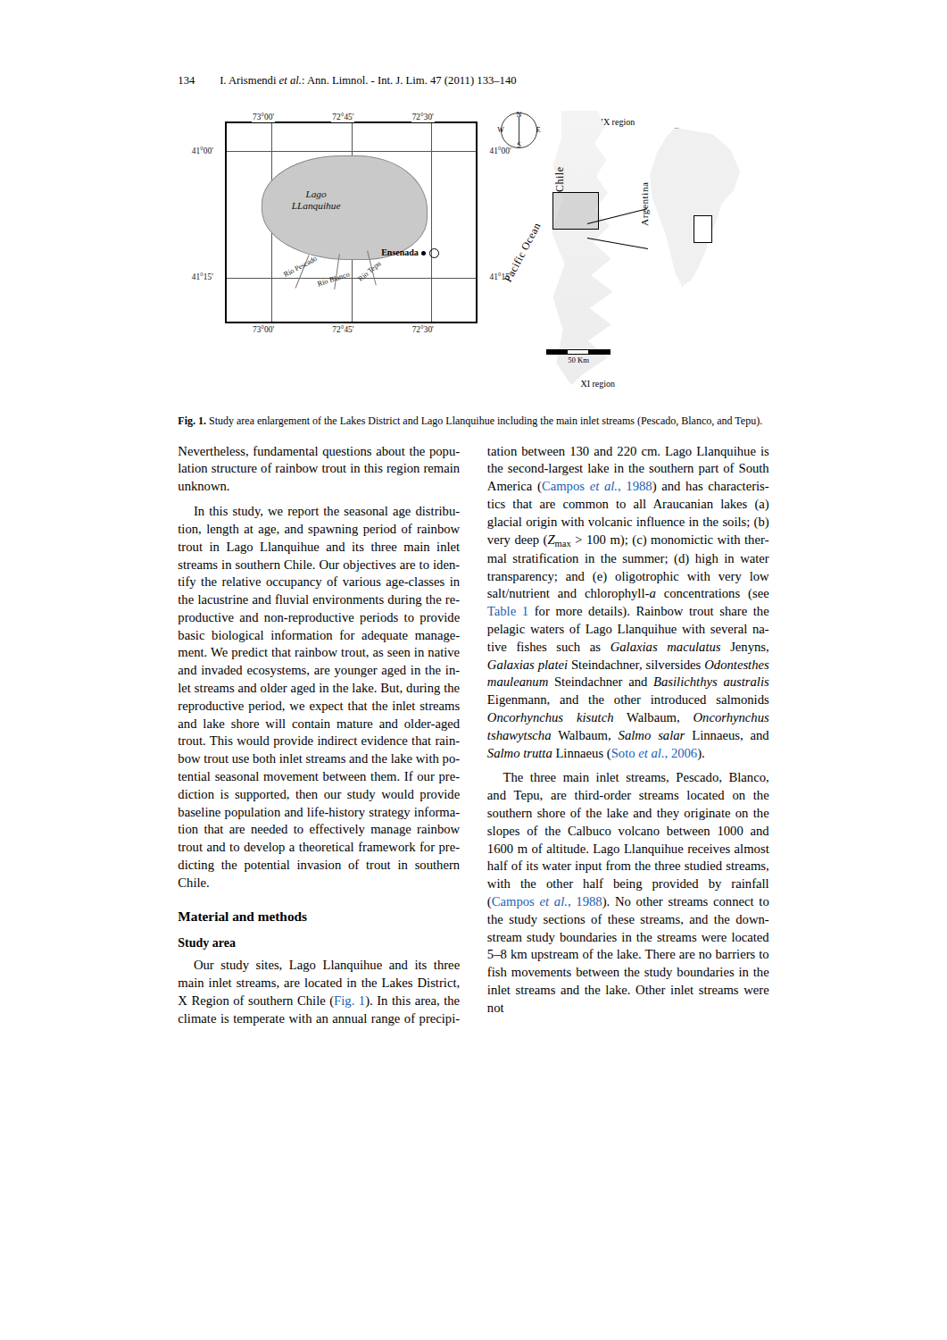134 I. Arismendi et al.: Ann. Limnol. - Int. J. Lim. 47 (2011) 133–140
73°00' 72°45' 72°30' 73°00' 72°45' 72°30' 41°00' 41°00' 41°15' 41°15'
Lago
LLanquihue
Río Pescado Río Blanco Río Tepu Ensenada
N W E S
IX region
Chile Argentina Pacific Ocean
50 Km
XI region
Fig. 1. Study area enlargement of the Lakes District and Lago Llanquihue including the main inlet streams (Pescado, Blanco, and Tepu).
Nevertheless, fundamental questions about the population structure of rainbow trout in this region remain unknown.
In this study, we report the seasonal age distribution, length at age, and spawning period of rainbow trout in Lago Llanquihue and its three main inlet streams in southern Chile. Our objectives are to identify the relative occupancy of various age-classes in the lacustrine and fluvial environments during the reproductive and non-reproductive periods to provide basic biological information for adequate management. We predict that rainbow trout, as seen in native and invaded ecosystems, are younger aged in the inlet streams and older aged in the lake. But, during the reproductive period, we expect that the inlet streams and lake shore will contain mature and older-aged trout. This would provide indirect evidence that rainbow trout use both inlet streams and the lake with potential seasonal movement between them. If our prediction is supported, then our study would provide baseline population and life-history strategy information that are needed to effectively manage rainbow trout and to develop a theoretical framework for predicting the potential invasion of trout in southern Chile.
Material and methods
Study area
Our study sites, Lago Llanquihue and its three main inlet streams, are located in the Lakes District, X Region of southern Chile (Fig. 1). In this area, the climate is temperate with an annual range of precipitation between 130 and 220 cm. Lago Llanquihue is the second-largest lake in the southern part of South America (Campos et al., 1988) and has characteristics that are common to all Araucanian lakes (a) glacial origin with volcanic influence in the soils; (b) very deep (Zmax > 100 m); (c) monomictic with thermal stratification in the summer; (d) high in water transparency; and (e) oligotrophic with very low salt/nutrient and chlorophyll-a concentrations (see Table 1 for more details). Rainbow trout share the pelagic waters of Lago Llanquihue with several native fishes such as Galaxias maculatus Jenyns, Galaxias platei Steindachner, silversides Odontesthes mauleanum Steindachner and Basilichthys australis Eigenmann, and the other introduced salmonids Oncorhynchus kisutch Walbaum, Oncorhynchus tshawytscha Walbaum, Salmo salar Linnaeus, and Salmo trutta Linnaeus (Soto et al., 2006).
The three main inlet streams, Pescado, Blanco, and Tepu, are third-order streams located on the southern shore of the lake and they originate on the slopes of the Calbuco volcano between 1000 and 1600 m of altitude. Lago Llanquihue receives almost half of its water input from the three studied streams, with the other half being provided by rainfall (Campos et al., 1988). No other streams connect to the study sections of these streams, and the downstream study boundaries in the streams were located 5–8 km upstream of the lake. There are no barriers to fish movements between the study boundaries in the inlet streams and the lake. Other inlet streams were not